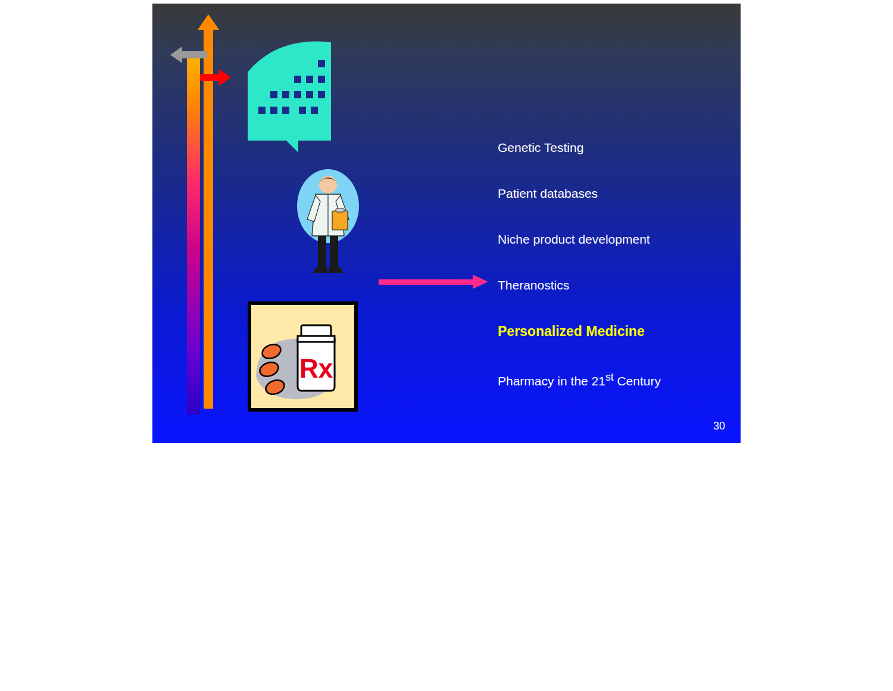Rx
Genetic Testing
Patient databases
Niche product development
Theranostics
Personalized Medicine
Pharmacy in the 21st Century
30